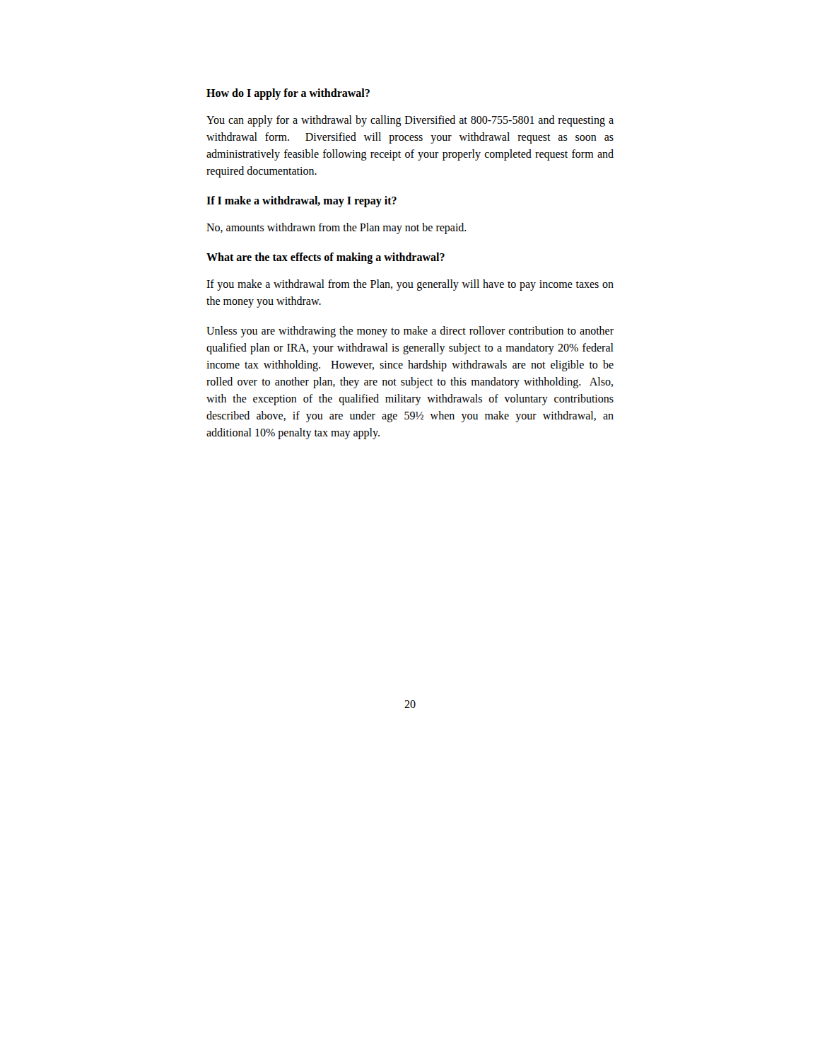How do I apply for a withdrawal?
You can apply for a withdrawal by calling Diversified at 800-755-5801 and requesting a withdrawal form. Diversified will process your withdrawal request as soon as administratively feasible following receipt of your properly completed request form and required documentation.
If I make a withdrawal, may I repay it?
No, amounts withdrawn from the Plan may not be repaid.
What are the tax effects of making a withdrawal?
If you make a withdrawal from the Plan, you generally will have to pay income taxes on the money you withdraw.
Unless you are withdrawing the money to make a direct rollover contribution to another qualified plan or IRA, your withdrawal is generally subject to a mandatory 20% federal income tax withholding. However, since hardship withdrawals are not eligible to be rolled over to another plan, they are not subject to this mandatory withholding. Also, with the exception of the qualified military withdrawals of voluntary contributions described above, if you are under age 59½ when you make your withdrawal, an additional 10% penalty tax may apply.
20